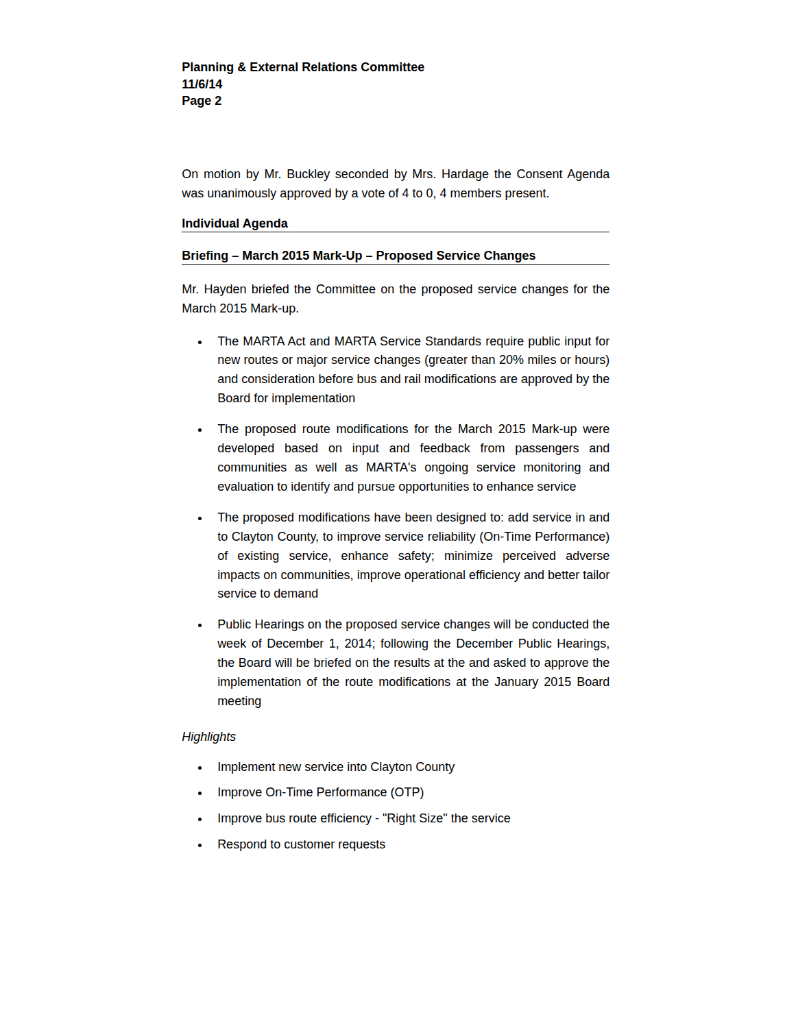Planning & External Relations Committee
11/6/14
Page 2
On motion by Mr. Buckley seconded by Mrs. Hardage the Consent Agenda was unanimously approved by a vote of 4 to 0, 4 members present.
Individual Agenda Briefing – March 2015 Mark-Up – Proposed Service Changes
Mr. Hayden briefed the Committee on the proposed service changes for the March 2015 Mark-up.
The MARTA Act and MARTA Service Standards require public input for new routes or major service changes (greater than 20% miles or hours) and consideration before bus and rail modifications are approved by the Board for implementation
The proposed route modifications for the March 2015 Mark-up were developed based on input and feedback from passengers and communities as well as MARTA's ongoing service monitoring and evaluation to identify and pursue opportunities to enhance service
The proposed modifications have been designed to: add service in and to Clayton County, to improve service reliability (On-Time Performance) of existing service, enhance safety; minimize perceived adverse impacts on communities, improve operational efficiency and better tailor service to demand
Public Hearings on the proposed service changes will be conducted the week of December 1, 2014; following the December Public Hearings, the Board will be briefed on the results at the and asked to approve the implementation of the route modifications at the January 2015 Board meeting
Highlights
Implement new service into Clayton County
Improve On-Time Performance (OTP)
Improve bus route efficiency - "Right Size" the service
Respond to customer requests